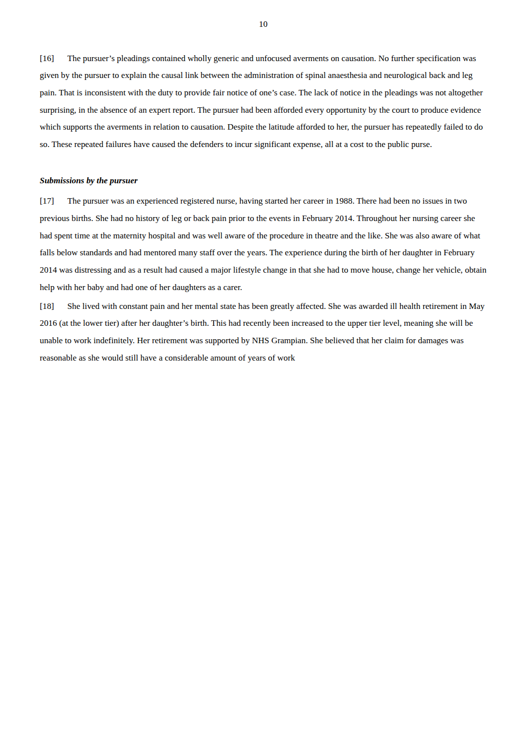10
[16] The pursuer’s pleadings contained wholly generic and unfocused averments on causation. No further specification was given by the pursuer to explain the causal link between the administration of spinal anaesthesia and neurological back and leg pain. That is inconsistent with the duty to provide fair notice of one’s case. The lack of notice in the pleadings was not altogether surprising, in the absence of an expert report. The pursuer had been afforded every opportunity by the court to produce evidence which supports the averments in relation to causation. Despite the latitude afforded to her, the pursuer has repeatedly failed to do so. These repeated failures have caused the defenders to incur significant expense, all at a cost to the public purse.
Submissions by the pursuer
[17] The pursuer was an experienced registered nurse, having started her career in 1988. There had been no issues in two previous births. She had no history of leg or back pain prior to the events in February 2014. Throughout her nursing career she had spent time at the maternity hospital and was well aware of the procedure in theatre and the like. She was also aware of what falls below standards and had mentored many staff over the years. The experience during the birth of her daughter in February 2014 was distressing and as a result had caused a major lifestyle change in that she had to move house, change her vehicle, obtain help with her baby and had one of her daughters as a carer.
[18] She lived with constant pain and her mental state has been greatly affected. She was awarded ill health retirement in May 2016 (at the lower tier) after her daughter’s birth. This had recently been increased to the upper tier level, meaning she will be unable to work indefinitely. Her retirement was supported by NHS Grampian. She believed that her claim for damages was reasonable as she would still have a considerable amount of years of work